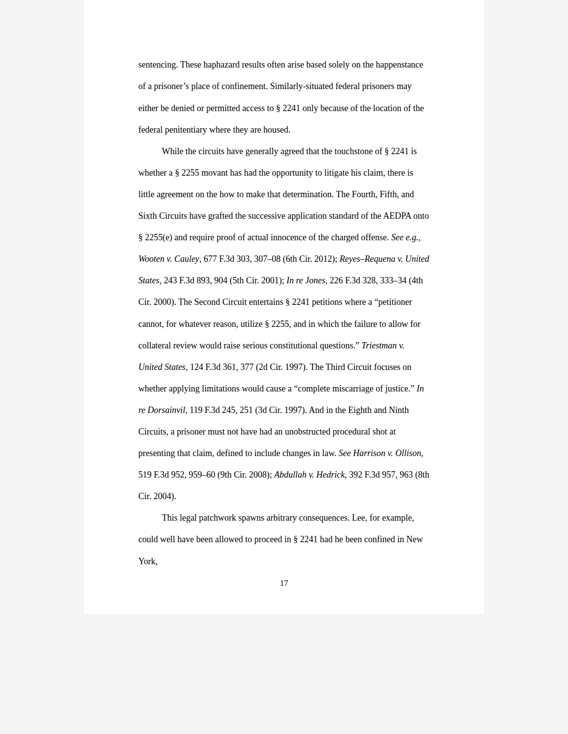sentencing. These haphazard results often arise based solely on the happenstance of a prisoner’s place of confinement. Similarly-situated federal prisoners may either be denied or permitted access to § 2241 only because of the location of the federal penitentiary where they are housed.
While the circuits have generally agreed that the touchstone of § 2241 is whether a § 2255 movant has had the opportunity to litigate his claim, there is little agreement on the how to make that determination. The Fourth, Fifth, and Sixth Circuits have grafted the successive application standard of the AEDPA onto § 2255(e) and require proof of actual innocence of the charged offense. See e.g., Wooten v. Cauley, 677 F.3d 303, 307–08 (6th Cir. 2012); Reyes–Requena v. United States, 243 F.3d 893, 904 (5th Cir. 2001); In re Jones, 226 F.3d 328, 333–34 (4th Cir. 2000). The Second Circuit entertains § 2241 petitions where a “petitioner cannot, for whatever reason, utilize § 2255, and in which the failure to allow for collateral review would raise serious constitutional questions.” Triestman v. United States, 124 F.3d 361, 377 (2d Cir. 1997). The Third Circuit focuses on whether applying limitations would cause a “complete miscarriage of justice.” In re Dorsainvil, 119 F.3d 245, 251 (3d Cir. 1997). And in the Eighth and Ninth Circuits, a prisoner must not have had an unobstructed procedural shot at presenting that claim, defined to include changes in law. See Harrison v. Ollison, 519 F.3d 952, 959–60 (9th Cir. 2008); Abdullah v. Hedrick, 392 F.3d 957, 963 (8th Cir. 2004).
This legal patchwork spawns arbitrary consequences. Lee, for example, could well have been allowed to proceed in § 2241 had he been confined in New York,
17